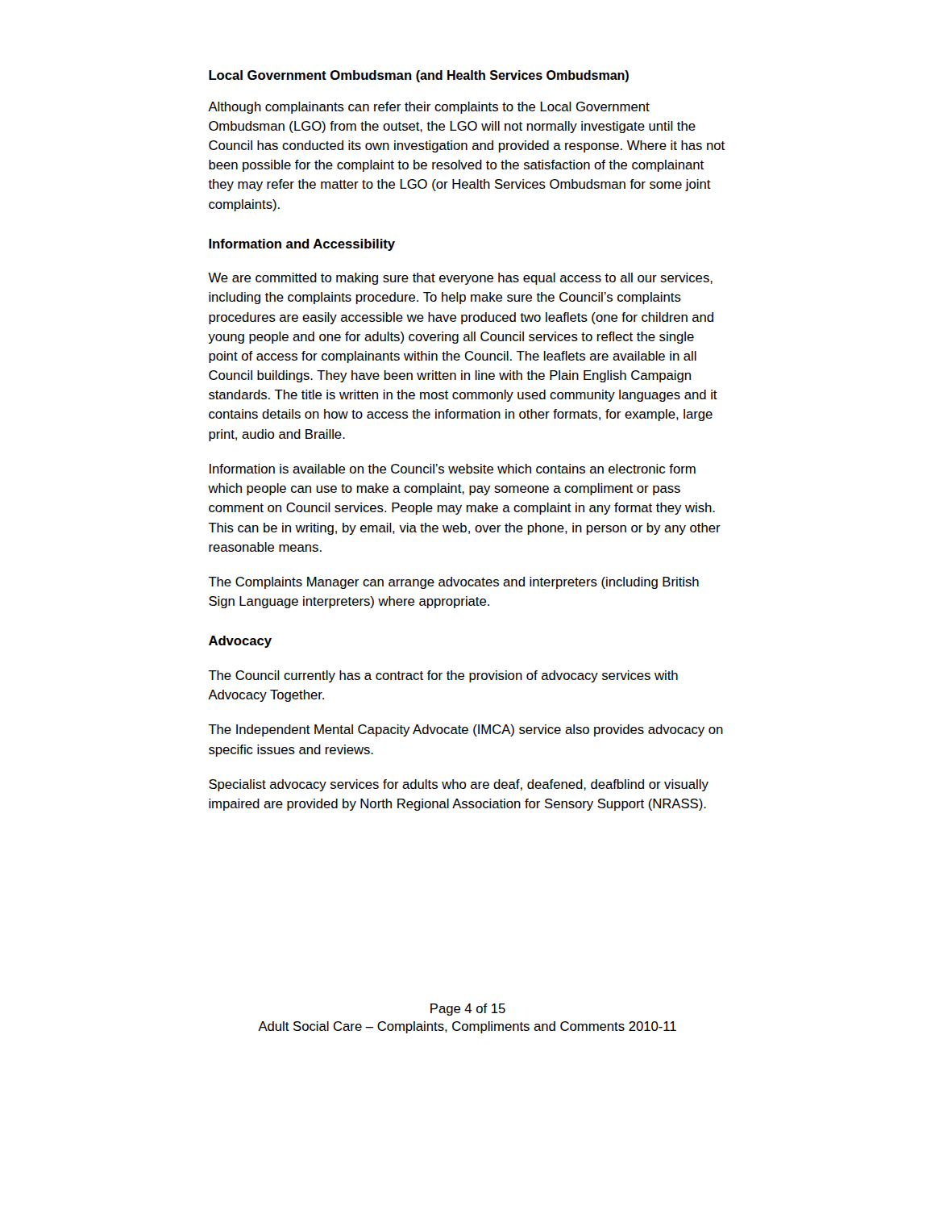Local Government Ombudsman (and Health Services Ombudsman)
Although complainants can refer their complaints to the Local Government Ombudsman (LGO) from the outset, the LGO will not normally investigate until the Council has conducted its own investigation and provided a response. Where it has not been possible for the complaint to be resolved to the satisfaction of the complainant they may refer the matter to the LGO (or Health Services Ombudsman for some joint complaints).
Information and Accessibility
We are committed to making sure that everyone has equal access to all our services, including the complaints procedure. To help make sure the Council’s complaints procedures are easily accessible we have produced two leaflets (one for children and young people and one for adults) covering all Council services to reflect the single point of access for complainants within the Council. The leaflets are available in all Council buildings. They have been written in line with the Plain English Campaign standards. The title is written in the most commonly used community languages and it contains details on how to access the information in other formats, for example, large print, audio and Braille.
Information is available on the Council’s website which contains an electronic form which people can use to make a complaint, pay someone a compliment or pass comment on Council services. People may make a complaint in any format they wish. This can be in writing, by email, via the web, over the phone, in person or by any other reasonable means.
The Complaints Manager can arrange advocates and interpreters (including British Sign Language interpreters) where appropriate.
Advocacy
The Council currently has a contract for the provision of advocacy services with Advocacy Together.
The Independent Mental Capacity Advocate (IMCA) service also provides advocacy on specific issues and reviews.
Specialist advocacy services for adults who are deaf, deafened, deafblind or visually impaired are provided by North Regional Association for Sensory Support (NRASS).
Page 4 of 15
Adult Social Care – Complaints, Compliments and Comments 2010-11